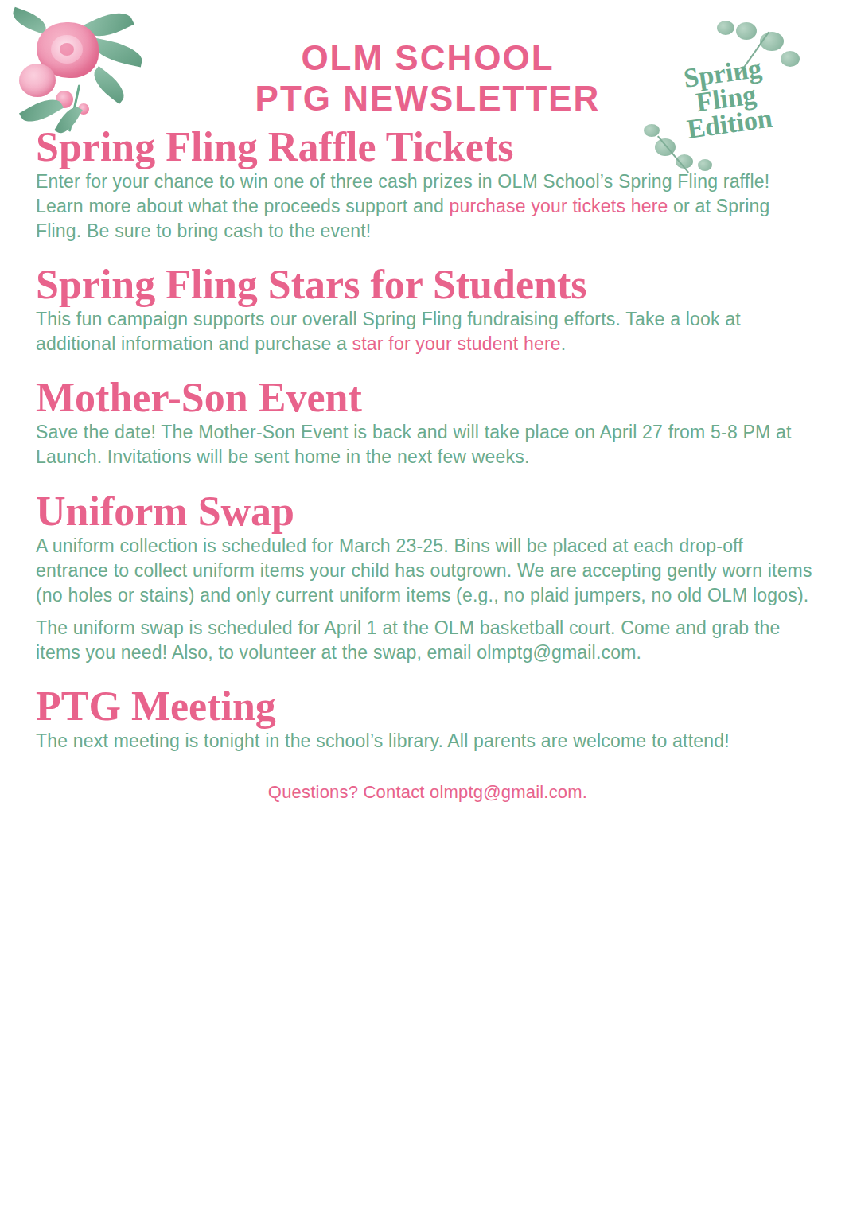OLM School
PTG Newsletter
Spring Fling Edition
Spring Fling Raffle Tickets
Enter for your chance to win one of three cash prizes in OLM School’s Spring Fling raffle! Learn more about what the proceeds support and purchase your tickets here or at Spring Fling. Be sure to bring cash to the event!
Spring Fling Stars for Students
This fun campaign supports our overall Spring Fling fundraising efforts. Take a look at additional information and purchase a star for your student here.
Mother-Son Event
Save the date! The Mother-Son Event is back and will take place on April 27 from 5-8 PM at Launch. Invitations will be sent home in the next few weeks.
Uniform Swap
A uniform collection is scheduled for March 23-25. Bins will be placed at each drop-off entrance to collect uniform items your child has outgrown. We are accepting gently worn items (no holes or stains) and only current uniform items (e.g., no plaid jumpers, no old OLM logos).
The uniform swap is scheduled for April 1 at the OLM basketball court. Come and grab the items you need! Also, to volunteer at the swap, email olmptg@gmail.com.
PTG Meeting
The next meeting is tonight in the school’s library. All parents are welcome to attend!
Questions? Contact olmptg@gmail.com.